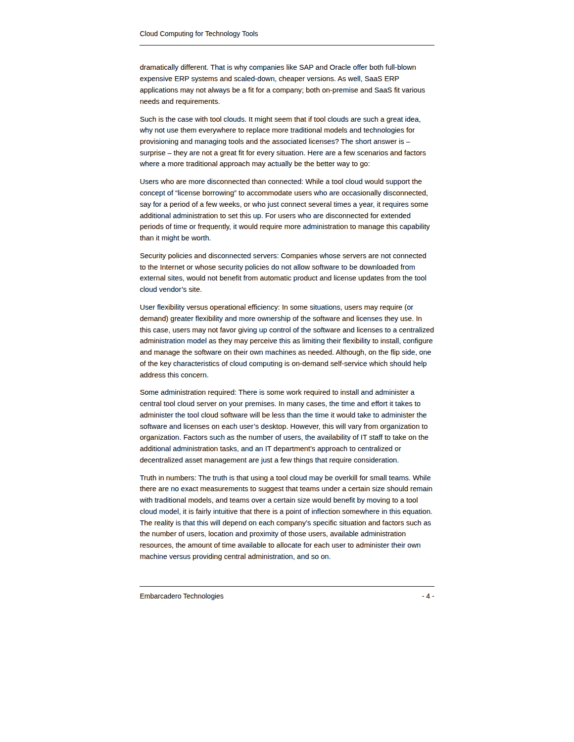Cloud Computing for Technology Tools
dramatically different. That is why companies like SAP and Oracle offer both full-blown expensive ERP systems and scaled-down, cheaper versions. As well, SaaS ERP applications may not always be a fit for a company; both on-premise and SaaS fit various needs and requirements.
Such is the case with tool clouds. It might seem that if tool clouds are such a great idea, why not use them everywhere to replace more traditional models and technologies for provisioning and managing tools and the associated licenses? The short answer is – surprise – they are not a great fit for every situation. Here are a few scenarios and factors where a more traditional approach may actually be the better way to go:
Users who are more disconnected than connected: While a tool cloud would support the concept of “license borrowing” to accommodate users who are occasionally disconnected, say for a period of a few weeks, or who just connect several times a year, it requires some additional administration to set this up. For users who are disconnected for extended periods of time or frequently, it would require more administration to manage this capability than it might be worth.
Security policies and disconnected servers: Companies whose servers are not connected to the Internet or whose security policies do not allow software to be downloaded from external sites, would not benefit from automatic product and license updates from the tool cloud vendor’s site.
User flexibility versus operational efficiency: In some situations, users may require (or demand) greater flexibility and more ownership of the software and licenses they use. In this case, users may not favor giving up control of the software and licenses to a centralized administration model as they may perceive this as limiting their flexibility to install, configure and manage the software on their own machines as needed. Although, on the flip side, one of the key characteristics of cloud computing is on-demand self-service which should help address this concern.
Some administration required: There is some work required to install and administer a central tool cloud server on your premises. In many cases, the time and effort it takes to administer the tool cloud software will be less than the time it would take to administer the software and licenses on each user’s desktop. However, this will vary from organization to organization. Factors such as the number of users, the availability of IT staff to take on the additional administration tasks, and an IT department’s approach to centralized or decentralized asset management are just a few things that require consideration.
Truth in numbers: The truth is that using a tool cloud may be overkill for small teams. While there are no exact measurements to suggest that teams under a certain size should remain with traditional models, and teams over a certain size would benefit by moving to a tool cloud model, it is fairly intuitive that there is a point of inflection somewhere in this equation. The reality is that this will depend on each company’s specific situation and factors such as the number of users, location and proximity of those users, available administration resources, the amount of time available to allocate for each user to administer their own machine versus providing central administration, and so on.
Embarcadero Technologies - 4 -